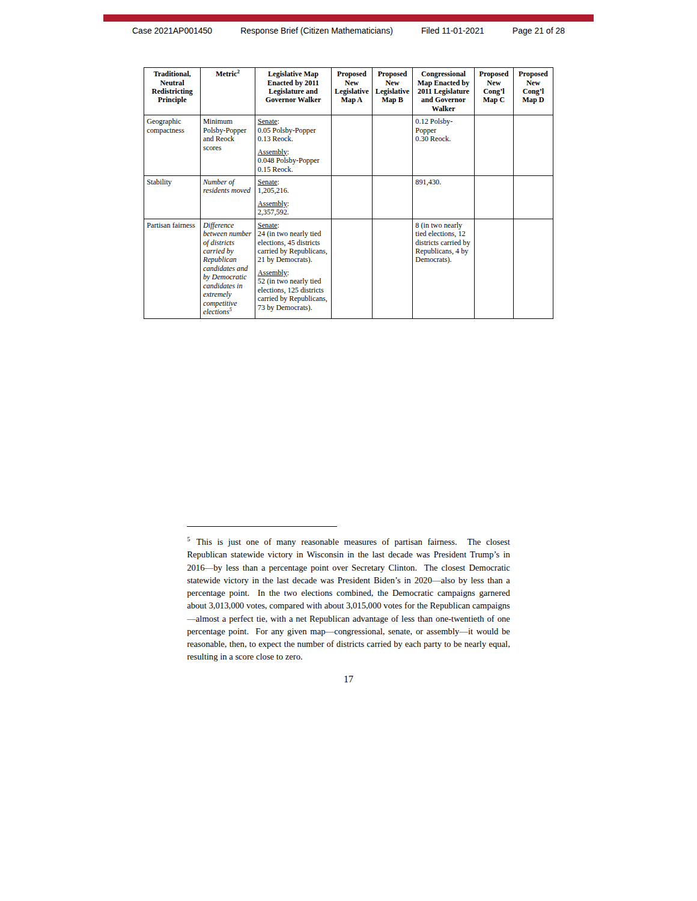Case 2021AP001450 Response Brief (Citizen Mathematicians) Filed 11-01-2021 Page 21 of 28
| Traditional, Neutral Redistricting Principle | Metric 2 | Legislative Map Enacted by 2011 Legislature and Governor Walker | Proposed New Legislative Map A | Proposed New Legislative Map B | Congressional Map Enacted by 2011 Legislature and Governor Walker | Proposed New Cong’l Map C | Proposed New Cong’l Map D |
| --- | --- | --- | --- | --- | --- | --- | --- |
| Geographic compactness | Minimum Polsby-Popper and Reock scores | Senate : 0.05 Polsby-Popper 0.13 Reock. Assembly : 0.048 Polsby-Popper 0.15 Reock. | | | 0.12 Polsby-Popper 0.30 Reock. | | |
| Stability | Number of residents moved | Senate : 1,205,216. Assembly : 2,357,592. | | | 891,430. | | |
| Partisan fairness | Difference between number of districts carried by Republican candidates and by Democratic candidates in extremely competitive elections 5 | Senate : 24 (in two nearly tied elections, 45 districts carried by Republicans, 21 by Democrats). Assembly : 52 (in two nearly tied elections, 125 districts carried by Republicans, 73 by Democrats). | | | 8 (in two nearly tied elections, 12 districts carried by Republicans, 4 by Democrats). | | |
5 This is just one of many reasonable measures of partisan fairness. The closest Republican statewide victory in Wisconsin in the last decade was President Trump’s in 2016—by less than a percentage point over Secretary Clinton. The closest Democratic statewide victory in the last decade was President Biden’s in 2020—also by less than a percentage point. In the two elections combined, the Democratic campaigns garnered about 3,013,000 votes, compared with about 3,015,000 votes for the Republican campaigns—almost a perfect tie, with a net Republican advantage of less than one-twentieth of one percentage point. For any given map—congressional, senate, or assembly—it would be reasonable, then, to expect the number of districts carried by each party to be nearly equal, resulting in a score close to zero.
17